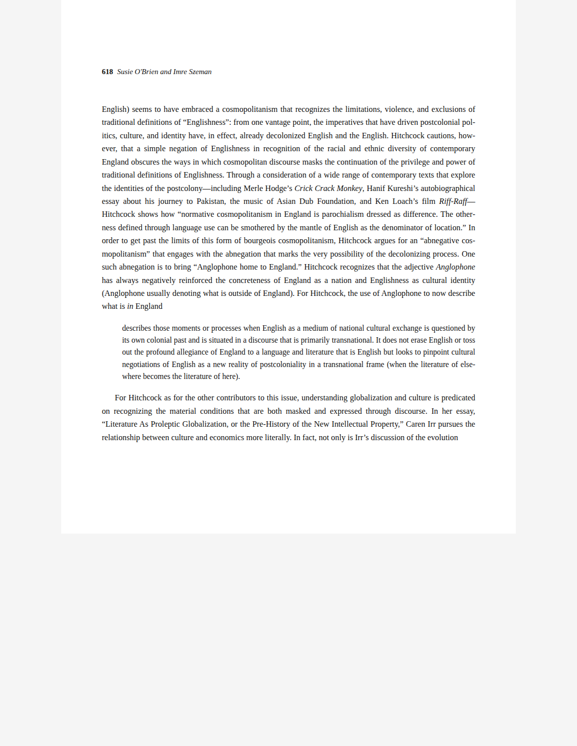618 Susie O'Brien and Imre Szeman
English) seems to have embraced a cosmopolitanism that recognizes the limitations, violence, and exclusions of traditional definitions of “Englishness”: from one vantage point, the imperatives that have driven postcolonial politics, culture, and identity have, in effect, already decolonized English and the English. Hitchcock cautions, however, that a simple negation of Englishness in recognition of the racial and ethnic diversity of contemporary England obscures the ways in which cosmopolitan discourse masks the continuation of the privilege and power of traditional definitions of Englishness. Through a consideration of a wide range of contemporary texts that explore the identities of the postcolony—including Merle Hodge’s Crick Crack Monkey, Hanif Kureshi’s autobiographical essay about his journey to Pakistan, the music of Asian Dub Foundation, and Ken Loach’s film Riff-Raff—Hitchcock shows how “normative cosmopolitanism in England is parochialism dressed as difference. The otherness defined through language use can be smothered by the mantle of English as the denominator of location.” In order to get past the limits of this form of bourgeois cosmopolitanism, Hitchcock argues for an “abnegative cosmopolitanism” that engages with the abnegation that marks the very possibility of the decolonizing process. One such abnegation is to bring “Anglophone home to England.” Hitchcock recognizes that the adjective Anglophone has always negatively reinforced the concreteness of England as a nation and Englishness as cultural identity (Anglophone usually denoting what is outside of England). For Hitchcock, the use of Anglophone to now describe what is in England
describes those moments or processes when English as a medium of national cultural exchange is questioned by its own colonial past and is situated in a discourse that is primarily transnational. It does not erase English or toss out the profound allegiance of England to a language and literature that is English but looks to pinpoint cultural negotiations of English as a new reality of postcoloniality in a transnational frame (when the literature of elsewhere becomes the literature of here).
For Hitchcock as for the other contributors to this issue, understanding globalization and culture is predicated on recognizing the material conditions that are both masked and expressed through discourse. In her essay, “Literature As Proleptic Globalization, or the Pre-History of the New Intellectual Property,” Caren Irr pursues the relationship between culture and economics more literally. In fact, not only is Irr’s discussion of the evolution